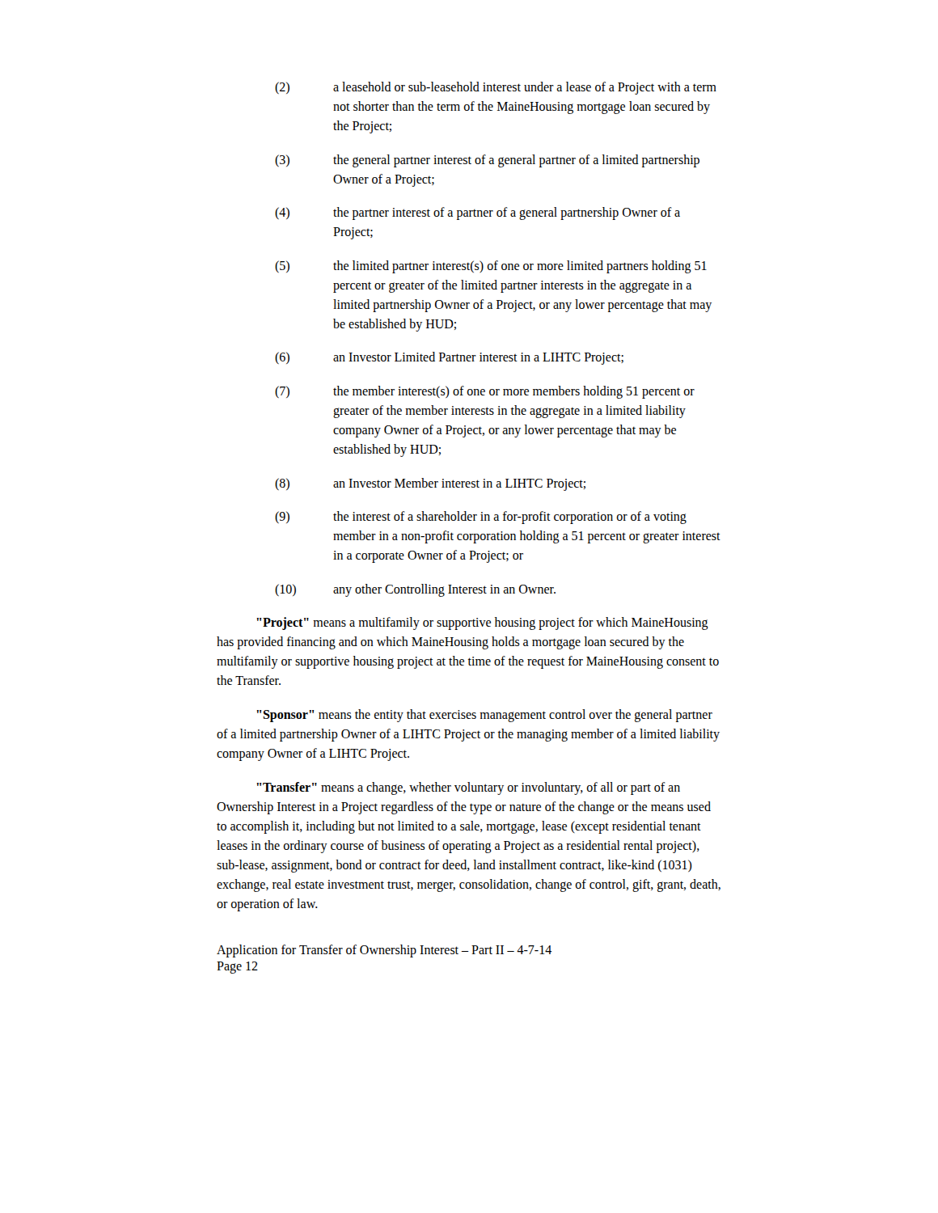(2)
a leasehold or sub-leasehold interest under a lease of a Project with a term not shorter than the term of the MaineHousing mortgage loan secured by the Project;
(3)
the general partner interest of a general partner of a limited partnership Owner of a Project;
(4)
the partner interest of a partner of a general partnership Owner of a Project;
(5)
the limited partner interest(s) of one or more limited partners holding 51 percent or greater of the limited partner interests in the aggregate in a limited partnership Owner of a Project, or any lower percentage that may be established by HUD;
(6)
an Investor Limited Partner interest in a LIHTC Project;
(7)
the member interest(s) of one or more members holding 51 percent or greater of the member interests in the aggregate in a limited liability company Owner of a Project, or any lower percentage that may be established by HUD;
(8)
an Investor Member interest in a LIHTC Project;
(9)
the interest of a shareholder in a for-profit corporation or of a voting member in a non-profit corporation holding a 51 percent or greater interest in a corporate Owner of a Project; or
(10)
any other Controlling Interest in an Owner.
"Project" means a multifamily or supportive housing project for which MaineHousing has provided financing and on which MaineHousing holds a mortgage loan secured by the multifamily or supportive housing project at the time of the request for MaineHousing consent to the Transfer.
"Sponsor" means the entity that exercises management control over the general partner of a limited partnership Owner of a LIHTC Project or the managing member of a limited liability company Owner of a LIHTC Project.
"Transfer" means a change, whether voluntary or involuntary, of all or part of an Ownership Interest in a Project regardless of the type or nature of the change or the means used to accomplish it, including but not limited to a sale, mortgage, lease (except residential tenant leases in the ordinary course of business of operating a Project as a residential rental project), sub-lease, assignment, bond or contract for deed, land installment contract, like-kind (1031) exchange, real estate investment trust, merger, consolidation, change of control, gift, grant, death, or operation of law.
Application for Transfer of Ownership Interest – Part II – 4-7-14
Page 12